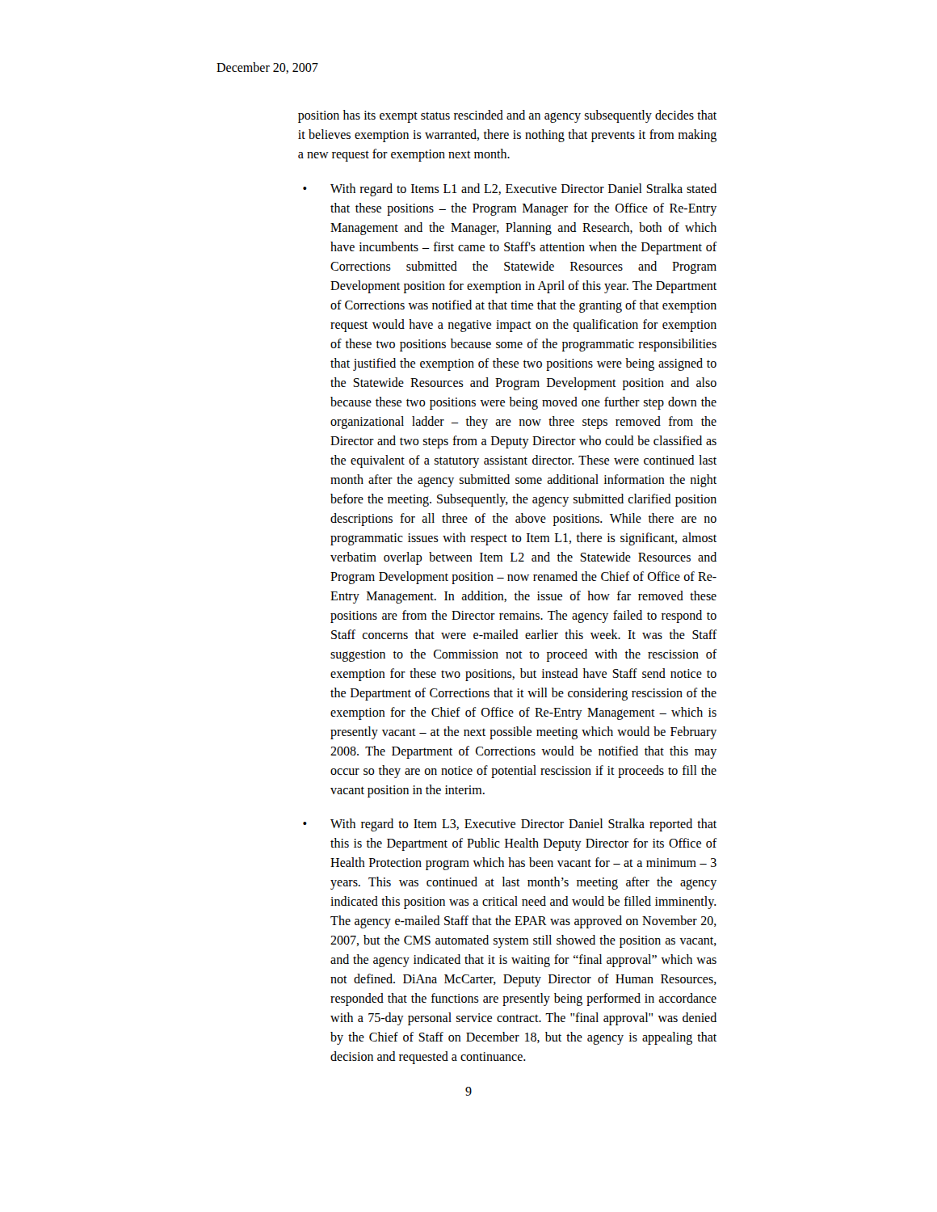December 20, 2007
position has its exempt status rescinded and an agency subsequently decides that it believes exemption is warranted, there is nothing that prevents it from making a new request for exemption next month.
With regard to Items L1 and L2, Executive Director Daniel Stralka stated that these positions – the Program Manager for the Office of Re-Entry Management and the Manager, Planning and Research, both of which have incumbents – first came to Staff's attention when the Department of Corrections submitted the Statewide Resources and Program Development position for exemption in April of this year. The Department of Corrections was notified at that time that the granting of that exemption request would have a negative impact on the qualification for exemption of these two positions because some of the programmatic responsibilities that justified the exemption of these two positions were being assigned to the Statewide Resources and Program Development position and also because these two positions were being moved one further step down the organizational ladder – they are now three steps removed from the Director and two steps from a Deputy Director who could be classified as the equivalent of a statutory assistant director. These were continued last month after the agency submitted some additional information the night before the meeting. Subsequently, the agency submitted clarified position descriptions for all three of the above positions. While there are no programmatic issues with respect to Item L1, there is significant, almost verbatim overlap between Item L2 and the Statewide Resources and Program Development position – now renamed the Chief of Office of Re-Entry Management. In addition, the issue of how far removed these positions are from the Director remains. The agency failed to respond to Staff concerns that were e-mailed earlier this week. It was the Staff suggestion to the Commission not to proceed with the rescission of exemption for these two positions, but instead have Staff send notice to the Department of Corrections that it will be considering rescission of the exemption for the Chief of Office of Re-Entry Management – which is presently vacant – at the next possible meeting which would be February 2008. The Department of Corrections would be notified that this may occur so they are on notice of potential rescission if it proceeds to fill the vacant position in the interim.
With regard to Item L3, Executive Director Daniel Stralka reported that this is the Department of Public Health Deputy Director for its Office of Health Protection program which has been vacant for – at a minimum – 3 years. This was continued at last month’s meeting after the agency indicated this position was a critical need and would be filled imminently. The agency e-mailed Staff that the EPAR was approved on November 20, 2007, but the CMS automated system still showed the position as vacant, and the agency indicated that it is waiting for “final approval” which was not defined. DiAna McCarter, Deputy Director of Human Resources, responded that the functions are presently being performed in accordance with a 75-day personal service contract. The "final approval" was denied by the Chief of Staff on December 18, but the agency is appealing that decision and requested a continuance.
9